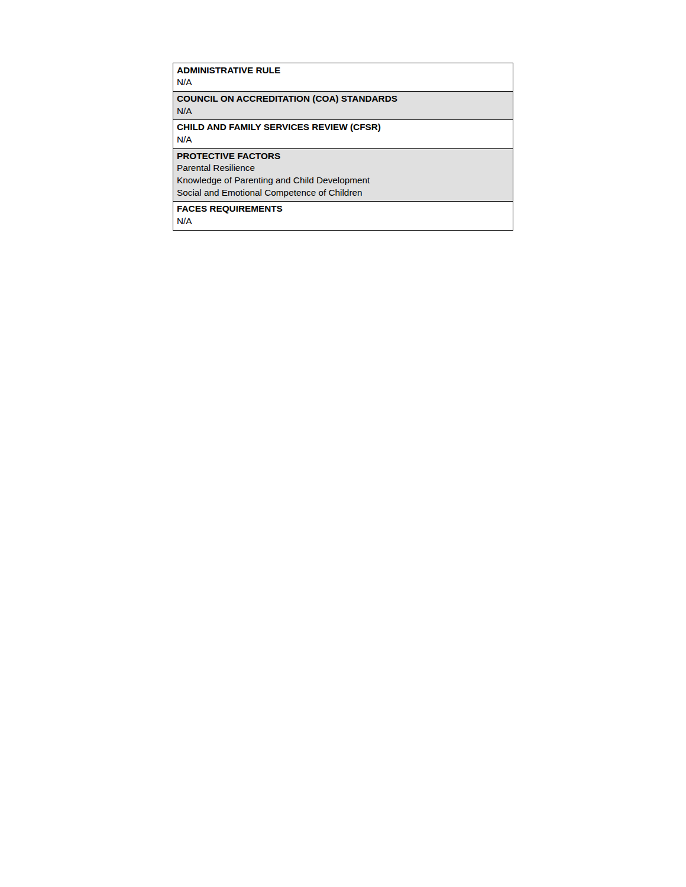| ADMINISTRATIVE RULE N/A |
| COUNCIL ON ACCREDITATION (COA) STANDARDS N/A |
| CHILD AND FAMILY SERVICES REVIEW (CFSR) N/A |
| PROTECTIVE FACTORS Parental Resilience Knowledge of Parenting and Child Development Social and Emotional Competence of Children |
| FACES REQUIREMENTS N/A |